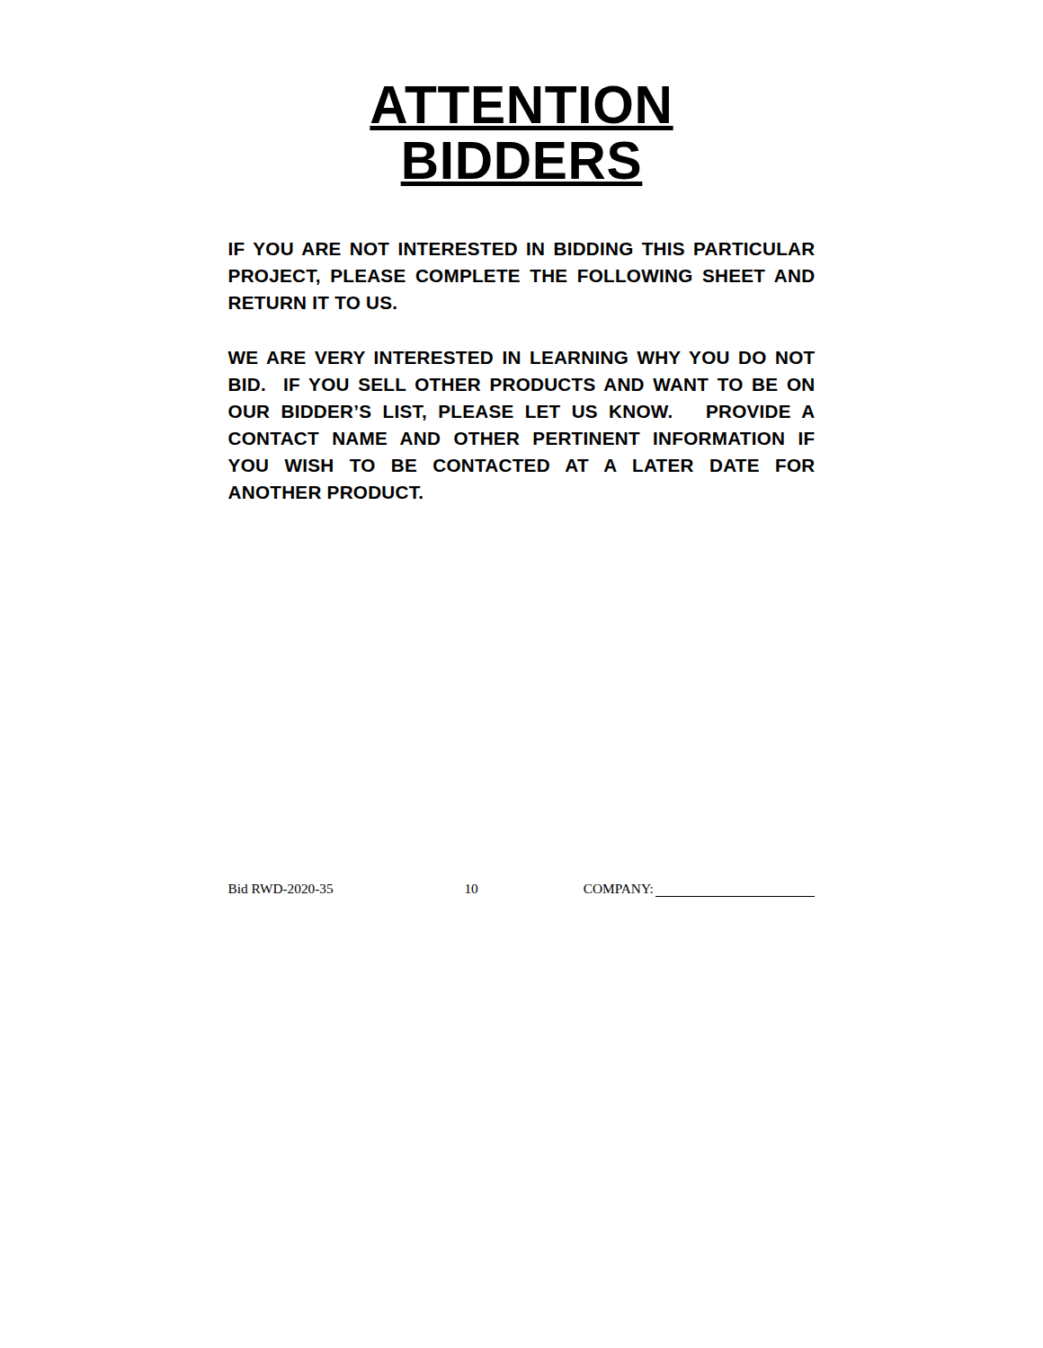ATTENTION BIDDERS
IF YOU ARE NOT INTERESTED IN BIDDING THIS PARTICULAR PROJECT, PLEASE COMPLETE THE FOLLOWING SHEET AND RETURN IT TO US.
WE ARE VERY INTERESTED IN LEARNING WHY YOU DO NOT BID. IF YOU SELL OTHER PRODUCTS AND WANT TO BE ON OUR BIDDER’S LIST, PLEASE LET US KNOW. PROVIDE A CONTACT NAME AND OTHER PERTINENT INFORMATION IF YOU WISH TO BE CONTACTED AT A LATER DATE FOR ANOTHER PRODUCT.
Bid RWD-2020-35
10
COMPANY: